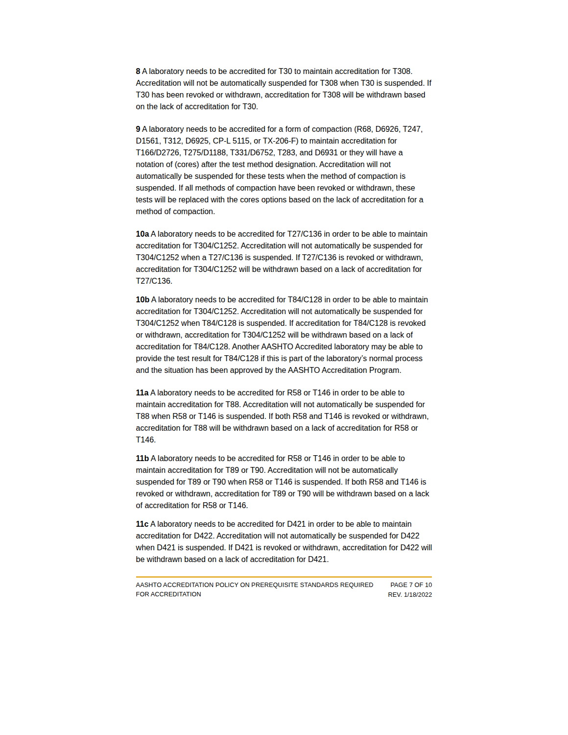8 A laboratory needs to be accredited for T30 to maintain accreditation for T308. Accreditation will not be automatically suspended for T308 when T30 is suspended. If T30 has been revoked or withdrawn, accreditation for T308 will be withdrawn based on the lack of accreditation for T30.
9 A laboratory needs to be accredited for a form of compaction (R68, D6926, T247, D1561, T312, D6925, CP-L 5115, or TX-206-F) to maintain accreditation for T166/D2726, T275/D1188, T331/D6752, T283, and D6931 or they will have a notation of (cores) after the test method designation. Accreditation will not automatically be suspended for these tests when the method of compaction is suspended. If all methods of compaction have been revoked or withdrawn, these tests will be replaced with the cores options based on the lack of accreditation for a method of compaction.
10a A laboratory needs to be accredited for T27/C136 in order to be able to maintain accreditation for T304/C1252. Accreditation will not automatically be suspended for T304/C1252 when a T27/C136 is suspended. If T27/C136 is revoked or withdrawn, accreditation for T304/C1252 will be withdrawn based on a lack of accreditation for T27/C136.
10b A laboratory needs to be accredited for T84/C128 in order to be able to maintain accreditation for T304/C1252. Accreditation will not automatically be suspended for T304/C1252 when T84/C128 is suspended. If accreditation for T84/C128 is revoked or withdrawn, accreditation for T304/C1252 will be withdrawn based on a lack of accreditation for T84/C128. Another AASHTO Accredited laboratory may be able to provide the test result for T84/C128 if this is part of the laboratory’s normal process and the situation has been approved by the AASHTO Accreditation Program.
11a A laboratory needs to be accredited for R58 or T146 in order to be able to maintain accreditation for T88. Accreditation will not automatically be suspended for T88 when R58 or T146 is suspended. If both R58 and T146 is revoked or withdrawn, accreditation for T88 will be withdrawn based on a lack of accreditation for R58 or T146.
11b A laboratory needs to be accredited for R58 or T146 in order to be able to maintain accreditation for T89 or T90. Accreditation will not be automatically suspended for T89 or T90 when R58 or T146 is suspended. If both R58 and T146 is revoked or withdrawn, accreditation for T89 or T90 will be withdrawn based on a lack of accreditation for R58 or T146.
11c A laboratory needs to be accredited for D421 in order to be able to maintain accreditation for D422. Accreditation will not automatically be suspended for D422 when D421 is suspended. If D421 is revoked or withdrawn, accreditation for D422 will be withdrawn based on a lack of accreditation for D421.
AASHTO Accreditation Policy on Prerequisite Standards Required for Accreditation
Page 7 of 10
Rev. 1/18/2022